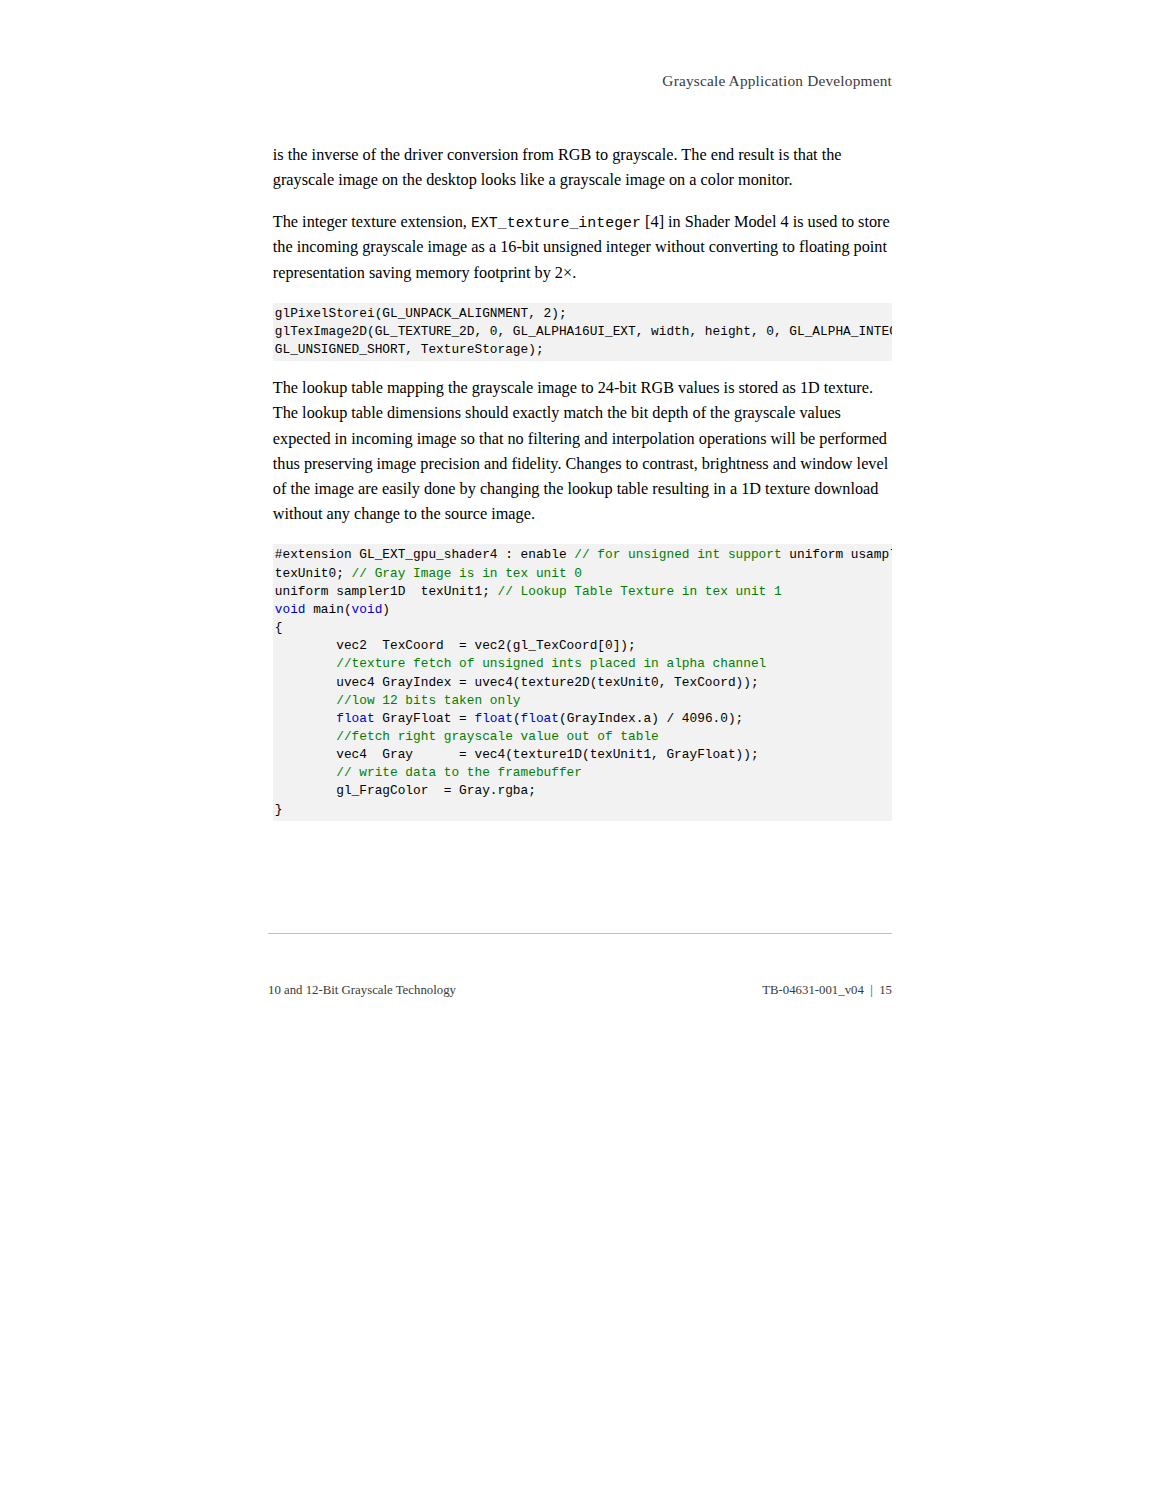Grayscale Application Development
is the inverse of the driver conversion from RGB to grayscale. The end result is that the grayscale image on the desktop looks like a grayscale image on a color monitor.
The integer texture extension, EXT_texture_integer [4] in Shader Model 4 is used to store the incoming grayscale image as a 16-bit unsigned integer without converting to floating point representation saving memory footprint by 2×.
glPixelStorei(GL_UNPACK_ALIGNMENT, 2);
glTexImage2D(GL_TEXTURE_2D, 0, GL_ALPHA16UI_EXT, width, height, 0, GL_ALPHA_INTEGER_EXT ,
GL_UNSIGNED_SHORT, TextureStorage);
The lookup table mapping the grayscale image to 24-bit RGB values is stored as 1D texture. The lookup table dimensions should exactly match the bit depth of the grayscale values expected in incoming image so that no filtering and interpolation operations will be performed thus preserving image precision and fidelity. Changes to contrast, brightness and window level of the image are easily done by changing the lookup table resulting in a 1D texture download without any change to the source image.
#extension GL_EXT_gpu_shader4 : enable // for unsigned int support uniform usampler2D
texUnit0; // Gray Image is in tex unit 0
uniform sampler1D  texUnit1; // Lookup Table Texture in tex unit 1
void main(void)
{
        vec2  TexCoord  = vec2(gl_TexCoord[0]);
        //texture fetch of unsigned ints placed in alpha channel
        uvec4 GrayIndex = uvec4(texture2D(texUnit0, TexCoord));
        //low 12 bits taken only
        float GrayFloat = float(float(GrayIndex.a) / 4096.0);
        //fetch right grayscale value out of table
        vec4  Gray      = vec4(texture1D(texUnit1, GrayFloat));
        // write data to the framebuffer
        gl_FragColor  = Gray.rgba;
}
10 and 12-Bit Grayscale Technology
TB-04631-001_v04 | 15